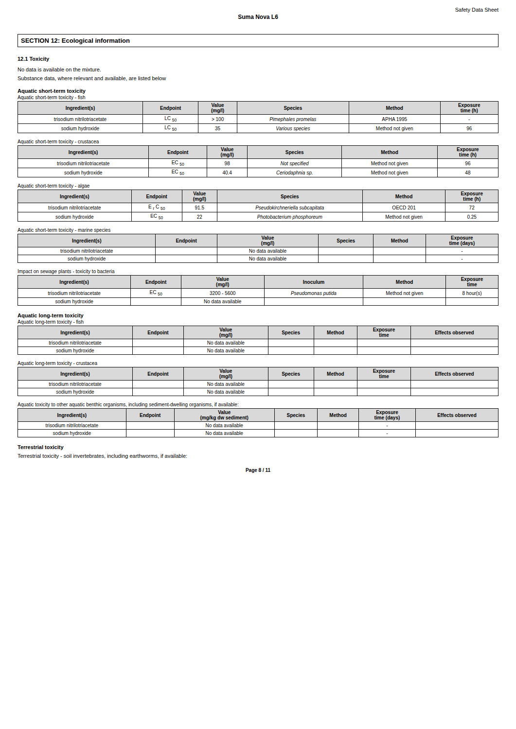Safety Data Sheet
Suma Nova L6
SECTION 12: Ecological information
12.1 Toxicity
No data is available on the mixture.
Substance data, where relevant and available, are listed below
Aquatic short-term toxicity
Aquatic short-term toxicity - fish
| Ingredient(s) | Endpoint | Value (mg/l) | Species | Method | Exposure time (h) |
| --- | --- | --- | --- | --- | --- |
| trisodium nitrilotriacetate | LC 50 | > 100 | Pimephales promelas | APHA 1995 | - |
| sodium hydroxide | LC 50 | 35 | Various species | Method not given | 96 |
Aquatic short-term toxicity - crustacea
| Ingredient(s) | Endpoint | Value (mg/l) | Species | Method | Exposure time (h) |
| --- | --- | --- | --- | --- | --- |
| trisodium nitrilotriacetate | EC 50 | 98 | Not specified | Method not given | 96 |
| sodium hydroxide | EC 50 | 40.4 | Ceriodaphnia sp. | Method not given | 48 |
Aquatic short-term toxicity - algae
| Ingredient(s) | Endpoint | Value (mg/l) | Species | Method | Exposure time (h) |
| --- | --- | --- | --- | --- | --- |
| trisodium nitrilotriacetate | E r C 50 | 91.5 | Pseudokirchneriella subcapitata | OECD 201 | 72 |
| sodium hydroxide | EC 50 | 22 | Photobacterium phosphoreum | Method not given | 0.25 |
Aquatic short-term toxicity - marine species
| Ingredient(s) | Endpoint | Value (mg/l) | Species | Method | Exposure time (days) |
| --- | --- | --- | --- | --- | --- |
| trisodium nitrilotriacetate | | No data available | | | - |
| sodium hydroxide | | No data available | | | - |
Impact on sewage plants - toxicity to bacteria
| Ingredient(s) | Endpoint | Value (mg/l) | Inoculum | Method | Exposure time |
| --- | --- | --- | --- | --- | --- |
| trisodium nitrilotriacetate | EC 50 | 3200 - 5600 | Pseudomonas putida | Method not given | 8 hour(s) |
| sodium hydroxide | | No data available | | | |
Aquatic long-term toxicity
Aquatic long-term toxicity - fish
| Ingredient(s) | Endpoint | Value (mg/l) | Species | Method | Exposure time | Effects observed |
| --- | --- | --- | --- | --- | --- | --- |
| trisodium nitrilotriacetate | | No data available | | | | |
| sodium hydroxide | | No data available | | | | |
Aquatic long-term toxicity - crustacea
| Ingredient(s) | Endpoint | Value (mg/l) | Species | Method | Exposure time | Effects observed |
| --- | --- | --- | --- | --- | --- | --- |
| trisodium nitrilotriacetate | | No data available | | | | |
| sodium hydroxide | | No data available | | | | |
Aquatic toxicity to other aquatic benthic organisms, including sediment-dwelling organisms, if available:
| Ingredient(s) | Endpoint | Value (mg/kg dw sediment) | Species | Method | Exposure time (days) | Effects observed |
| --- | --- | --- | --- | --- | --- | --- |
| trisodium nitrilotriacetate | | No data available | | | - | |
| sodium hydroxide | | No data available | | | - | |
Terrestrial toxicity
Terrestrial toxicity - soil invertebrates, including earthworms, if available:
Page 8 / 11